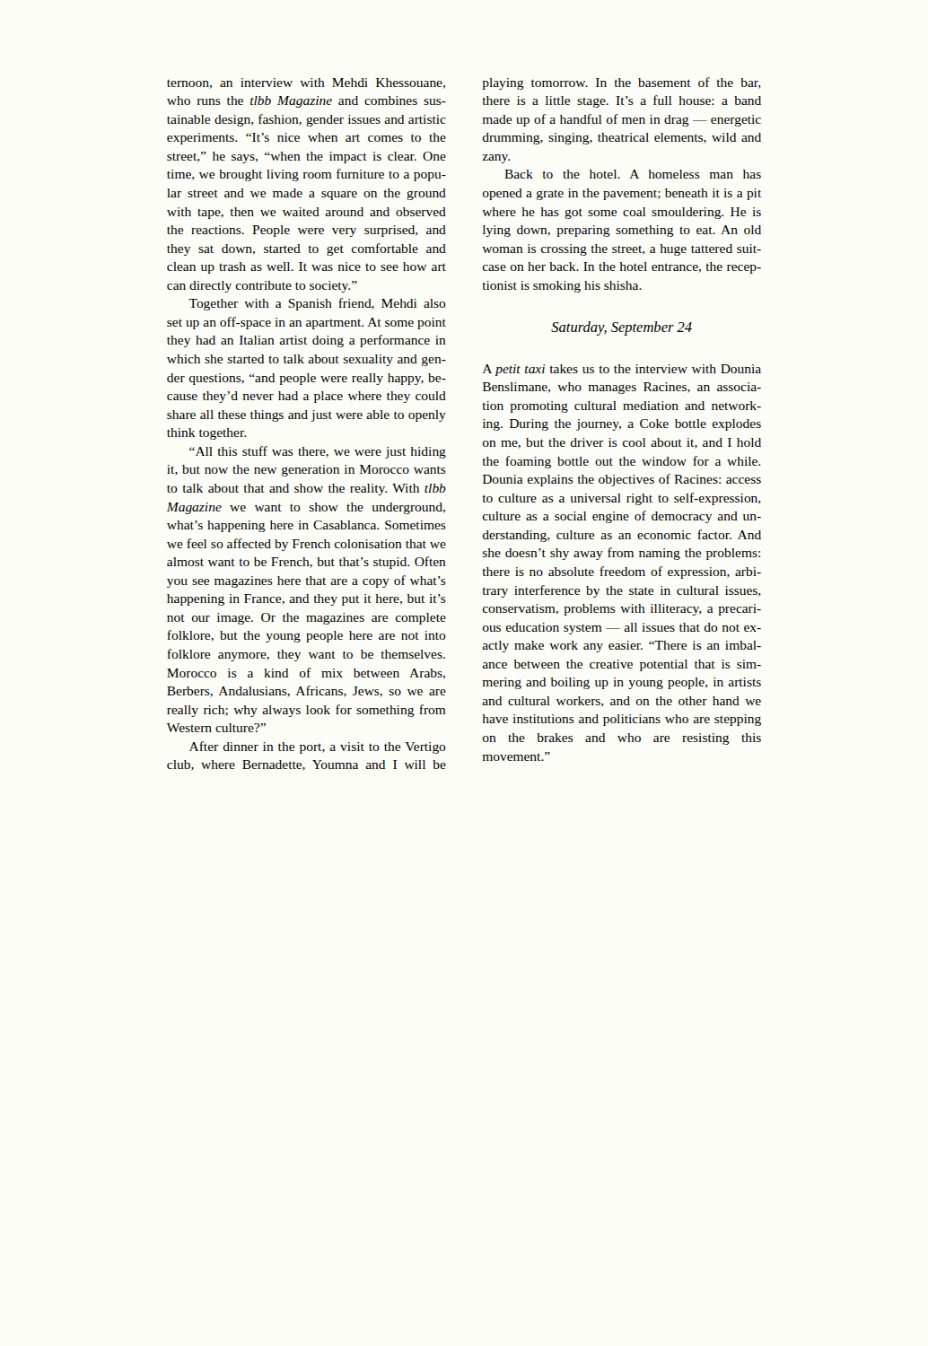ternoon, an interview with Mehdi Khessouane, who runs the tlbb Magazine and combines sustainable design, fashion, gender issues and artistic experiments. “It’s nice when art comes to the street,” he says, “when the impact is clear. One time, we brought living room furniture to a popular street and we made a square on the ground with tape, then we waited around and observed the reactions. People were very surprised, and they sat down, started to get comfortable and clean up trash as well. It was nice to see how art can directly contribute to society.”
Together with a Spanish friend, Mehdi also set up an off-space in an apartment. At some point they had an Italian artist doing a performance in which she started to talk about sexuality and gender questions, “and people were really happy, because they’d never had a place where they could share all these things and just were able to openly think together.
“All this stuff was there, we were just hiding it, but now the new generation in Morocco wants to talk about that and show the reality. With tlbb Magazine we want to show the underground, what’s happening here in Casablanca. Sometimes we feel so affected by French colonisation that we almost want to be French, but that’s stupid. Often you see magazines here that are a copy of what’s happening in France, and they put it here, but it’s not our image. Or the magazines are complete folklore, but the young people here are not into folklore anymore, they want to be themselves. Morocco is a kind of mix between Arabs, Berbers, Andalusians, Africans, Jews, so we are really rich; why always look for something from Western culture?”
After dinner in the port, a visit to the Vertigo club, where Bernadette, Youmna and I will be playing tomorrow. In the basement of the bar, there is a little stage. It’s a full house: a band made up of a handful of men in drag — energetic drumming, singing, theatrical elements, wild and zany.
Back to the hotel. A homeless man has opened a grate in the pavement; beneath it is a pit where he has got some coal smouldering. He is lying down, preparing something to eat. An old woman is crossing the street, a huge tattered suitcase on her back. In the hotel entrance, the receptionist is smoking his shisha.
Saturday, September 24
A petit taxi takes us to the interview with Dounia Benslimane, who manages Racines, an association promoting cultural mediation and networking. During the journey, a Coke bottle explodes on me, but the driver is cool about it, and I hold the foaming bottle out the window for a while. Dounia explains the objectives of Racines: access to culture as a universal right to self-expression, culture as a social engine of democracy and understanding, culture as an economic factor. And she doesn’t shy away from naming the problems: there is no absolute freedom of expression, arbitrary interference by the state in cultural issues, conservatism, problems with illiteracy, a precarious education system — all issues that do not exactly make work any easier. “There is an imbalance between the creative potential that is simmering and boiling up in young people, in artists and cultural workers, and on the other hand we have institutions and politicians who are stepping on the brakes and who are resisting this movement.”